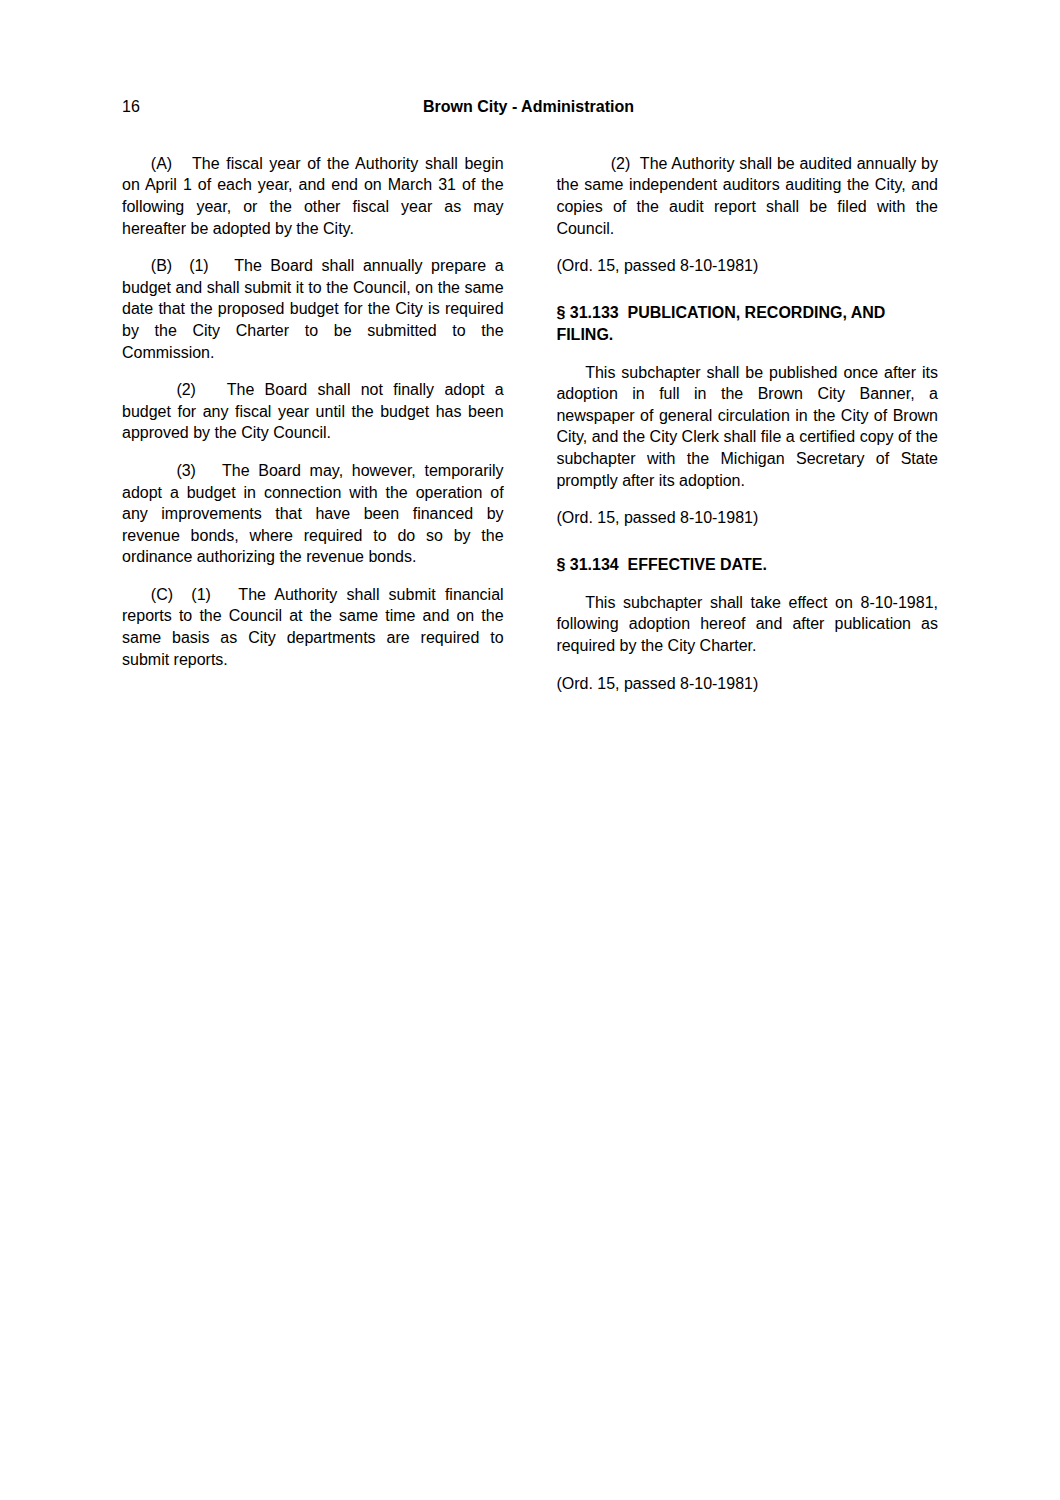16 Brown City - Administration
(A) The fiscal year of the Authority shall begin on April 1 of each year, and end on March 31 of the following year, or the other fiscal year as may hereafter be adopted by the City.
(B) (1) The Board shall annually prepare a budget and shall submit it to the Council, on the same date that the proposed budget for the City is required by the City Charter to be submitted to the Commission.
(2) The Board shall not finally adopt a budget for any fiscal year until the budget has been approved by the City Council.
(3) The Board may, however, temporarily adopt a budget in connection with the operation of any improvements that have been financed by revenue bonds, where required to do so by the ordinance authorizing the revenue bonds.
(C) (1) The Authority shall submit financial reports to the Council at the same time and on the same basis as City departments are required to submit reports.
(2) The Authority shall be audited annually by the same independent auditors auditing the City, and copies of the audit report shall be filed with the Council.
(Ord. 15, passed 8-10-1981)
§ 31.133 PUBLICATION, RECORDING, AND FILING.
This subchapter shall be published once after its adoption in full in the Brown City Banner, a newspaper of general circulation in the City of Brown City, and the City Clerk shall file a certified copy of the subchapter with the Michigan Secretary of State promptly after its adoption.
(Ord. 15, passed 8-10-1981)
§ 31.134 EFFECTIVE DATE.
This subchapter shall take effect on 8-10-1981, following adoption hereof and after publication as required by the City Charter.
(Ord. 15, passed 8-10-1981)